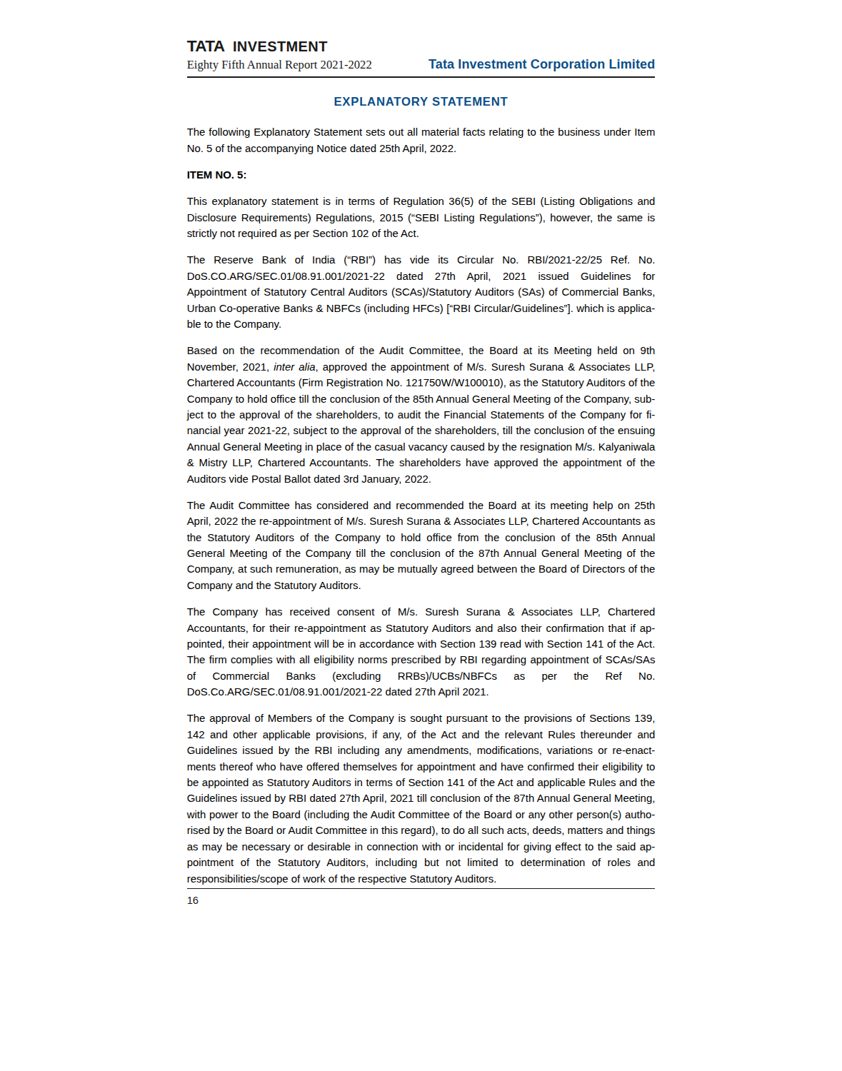TATA INVESTMENT
Eighty Fifth Annual Report 2021-2022 Tata Investment Corporation Limited
EXPLANATORY STATEMENT
The following Explanatory Statement sets out all material facts relating to the business under Item No. 5 of the accompanying Notice dated 25th April, 2022.
ITEM NO. 5:
This explanatory statement is in terms of Regulation 36(5) of the SEBI (Listing Obligations and Disclosure Requirements) Regulations, 2015 (“SEBI Listing Regulations”), however, the same is strictly not required as per Section 102 of the Act.
The Reserve Bank of India (“RBI”) has vide its Circular No. RBI/2021-22/25 Ref. No. DoS.CO.ARG/SEC.01/08.91.001/2021-22 dated 27th April, 2021 issued Guidelines for Appointment of Statutory Central Auditors (SCAs)/Statutory Auditors (SAs) of Commercial Banks, Urban Co-operative Banks & NBFCs (including HFCs) [“RBI Circular/Guidelines”]. which is applicable to the Company.
Based on the recommendation of the Audit Committee, the Board at its Meeting held on 9th November, 2021, inter alia, approved the appointment of M/s. Suresh Surana & Associates LLP, Chartered Accountants (Firm Registration No. 121750W/W100010), as the Statutory Auditors of the Company to hold office till the conclusion of the 85th Annual General Meeting of the Company, subject to the approval of the shareholders, to audit the Financial Statements of the Company for financial year 2021-22, subject to the approval of the shareholders, till the conclusion of the ensuing Annual General Meeting in place of the casual vacancy caused by the resignation M/s. Kalyaniwala & Mistry LLP, Chartered Accountants. The shareholders have approved the appointment of the Auditors vide Postal Ballot dated 3rd January, 2022.
The Audit Committee has considered and recommended the Board at its meeting help on 25th April, 2022 the re-appointment of M/s. Suresh Surana & Associates LLP, Chartered Accountants as the Statutory Auditors of the Company to hold office from the conclusion of the 85th Annual General Meeting of the Company till the conclusion of the 87th Annual General Meeting of the Company, at such remuneration, as may be mutually agreed between the Board of Directors of the Company and the Statutory Auditors.
The Company has received consent of M/s. Suresh Surana & Associates LLP, Chartered Accountants, for their re-appointment as Statutory Auditors and also their confirmation that if appointed, their appointment will be in accordance with Section 139 read with Section 141 of the Act. The firm complies with all eligibility norms prescribed by RBI regarding appointment of SCAs/SAs of Commercial Banks (excluding RRBs)/UCBs/NBFCs as per the Ref No. DoS.Co.ARG/SEC.01/08.91.001/2021-22 dated 27th April 2021.
The approval of Members of the Company is sought pursuant to the provisions of Sections 139, 142 and other applicable provisions, if any, of the Act and the relevant Rules thereunder and Guidelines issued by the RBI including any amendments, modifications, variations or re-enactments thereof who have offered themselves for appointment and have confirmed their eligibility to be appointed as Statutory Auditors in terms of Section 141 of the Act and applicable Rules and the Guidelines issued by RBI dated 27th April, 2021 till conclusion of the 87th Annual General Meeting, with power to the Board (including the Audit Committee of the Board or any other person(s) authorised by the Board or Audit Committee in this regard), to do all such acts, deeds, matters and things as may be necessary or desirable in connection with or incidental for giving effect to the said appointment of the Statutory Auditors, including but not limited to determination of roles and responsibilities/scope of work of the respective Statutory Auditors.
16